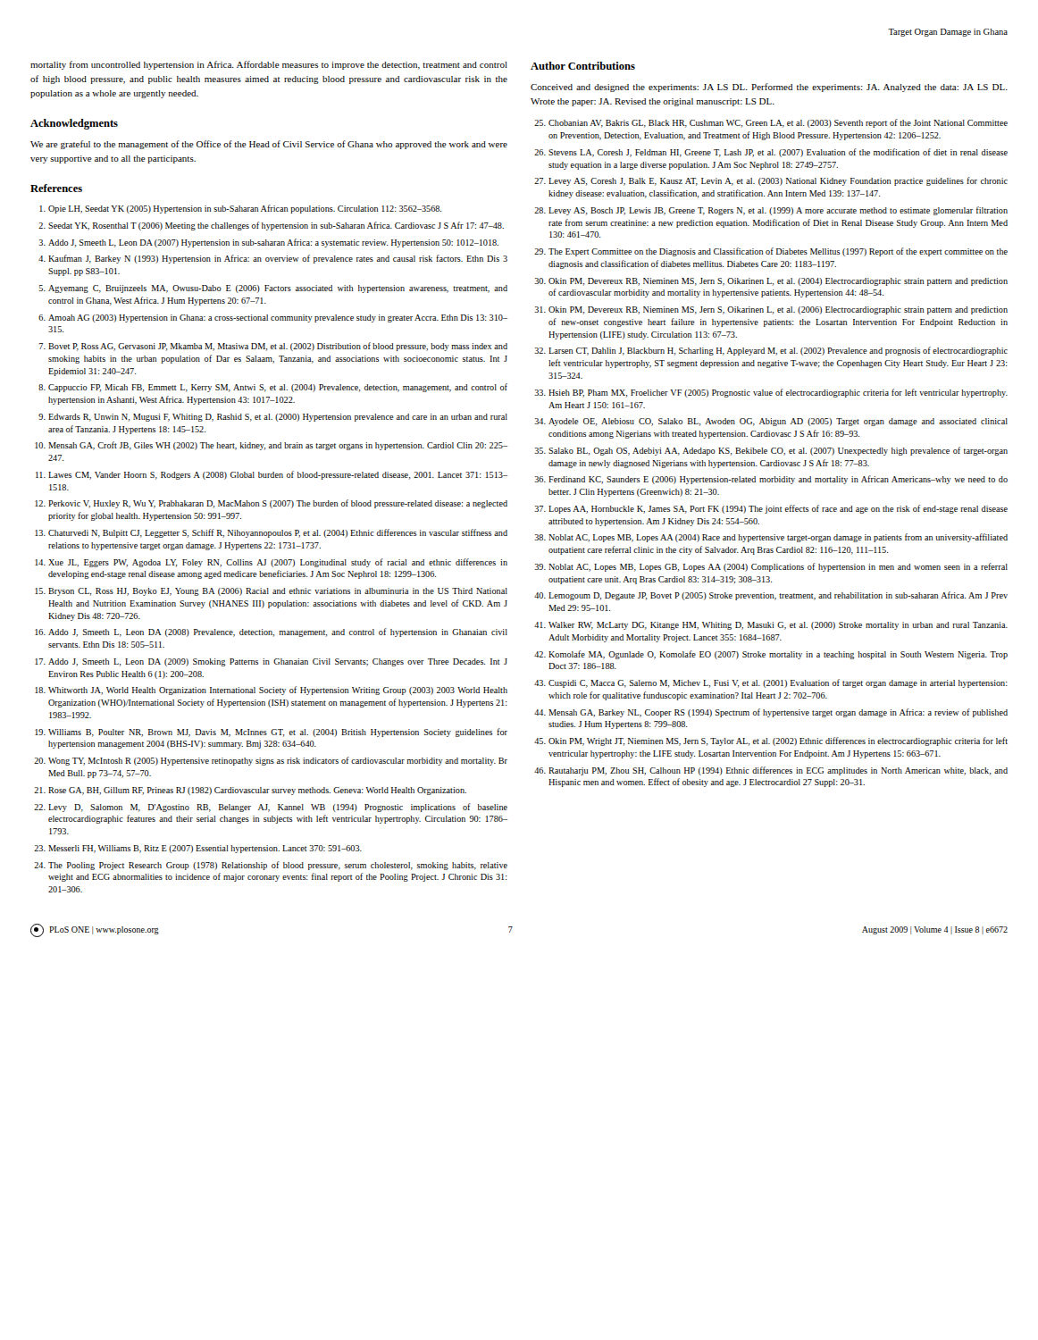Target Organ Damage in Ghana
mortality from uncontrolled hypertension in Africa. Affordable measures to improve the detection, treatment and control of high blood pressure, and public health measures aimed at reducing blood pressure and cardiovascular risk in the population as a whole are urgently needed.
Acknowledgments
We are grateful to the management of the Office of the Head of Civil Service of Ghana who approved the work and were very supportive and to all the participants.
References
Opie LH, Seedat YK (2005) Hypertension in sub-Saharan African populations. Circulation 112: 3562–3568.
Seedat YK, Rosenthal T (2006) Meeting the challenges of hypertension in sub-Saharan Africa. Cardiovasc J S Afr 17: 47–48.
Addo J, Smeeth L, Leon DA (2007) Hypertension in sub-saharan Africa: a systematic review. Hypertension 50: 1012–1018.
Kaufman J, Barkey N (1993) Hypertension in Africa: an overview of prevalence rates and causal risk factors. Ethn Dis 3 Suppl. pp S83–101.
Agyemang C, Bruijnzeels MA, Owusu-Dabo E (2006) Factors associated with hypertension awareness, treatment, and control in Ghana, West Africa. J Hum Hypertens 20: 67–71.
Amoah AG (2003) Hypertension in Ghana: a cross-sectional community prevalence study in greater Accra. Ethn Dis 13: 310–315.
Bovet P, Ross AG, Gervasoni JP, Mkamba M, Mtasiwa DM, et al. (2002) Distribution of blood pressure, body mass index and smoking habits in the urban population of Dar es Salaam, Tanzania, and associations with socioeconomic status. Int J Epidemiol 31: 240–247.
Cappuccio FP, Micah FB, Emmett L, Kerry SM, Antwi S, et al. (2004) Prevalence, detection, management, and control of hypertension in Ashanti, West Africa. Hypertension 43: 1017–1022.
Edwards R, Unwin N, Mugusi F, Whiting D, Rashid S, et al. (2000) Hypertension prevalence and care in an urban and rural area of Tanzania. J Hypertens 18: 145–152.
Mensah GA, Croft JB, Giles WH (2002) The heart, kidney, and brain as target organs in hypertension. Cardiol Clin 20: 225–247.
Lawes CM, Vander Hoorn S, Rodgers A (2008) Global burden of blood-pressure-related disease, 2001. Lancet 371: 1513–1518.
Perkovic V, Huxley R, Wu Y, Prabhakaran D, MacMahon S (2007) The burden of blood pressure-related disease: a neglected priority for global health. Hypertension 50: 991–997.
Chaturvedi N, Bulpitt CJ, Leggetter S, Schiff R, Nihoyannopoulos P, et al. (2004) Ethnic differences in vascular stiffness and relations to hypertensive target organ damage. J Hypertens 22: 1731–1737.
Xue JL, Eggers PW, Agodoa LY, Foley RN, Collins AJ (2007) Longitudinal study of racial and ethnic differences in developing end-stage renal disease among aged medicare beneficiaries. J Am Soc Nephrol 18: 1299–1306.
Bryson CL, Ross HJ, Boyko EJ, Young BA (2006) Racial and ethnic variations in albuminuria in the US Third National Health and Nutrition Examination Survey (NHANES III) population: associations with diabetes and level of CKD. Am J Kidney Dis 48: 720–726.
Addo J, Smeeth L, Leon DA (2008) Prevalence, detection, management, and control of hypertension in Ghanaian civil servants. Ethn Dis 18: 505–511.
Addo J, Smeeth L, Leon DA (2009) Smoking Patterns in Ghanaian Civil Servants; Changes over Three Decades. Int J Environ Res Public Health 6 (1): 200–208.
Whitworth JA, World Health Organization International Society of Hypertension Writing Group (2003) 2003 World Health Organization (WHO)/International Society of Hypertension (ISH) statement on management of hypertension. J Hypertens 21: 1983–1992.
Williams B, Poulter NR, Brown MJ, Davis M, McInnes GT, et al. (2004) British Hypertension Society guidelines for hypertension management 2004 (BHS-IV): summary. Bmj 328: 634–640.
Wong TY, McIntosh R (2005) Hypertensive retinopathy signs as risk indicators of cardiovascular morbidity and mortality. Br Med Bull. pp 73–74, 57–70.
Rose GA, BH, Gillum RF, Prineas RJ (1982) Cardiovascular survey methods. Geneva: World Health Organization.
Levy D, Salomon M, D'Agostino RB, Belanger AJ, Kannel WB (1994) Prognostic implications of baseline electrocardiographic features and their serial changes in subjects with left ventricular hypertrophy. Circulation 90: 1786–1793.
Messerli FH, Williams B, Ritz E (2007) Essential hypertension. Lancet 370: 591–603.
The Pooling Project Research Group (1978) Relationship of blood pressure, serum cholesterol, smoking habits, relative weight and ECG abnormalities to incidence of major coronary events: final report of the Pooling Project. J Chronic Dis 31: 201–306.
Author Contributions
Conceived and designed the experiments: JA LS DL. Performed the experiments: JA. Analyzed the data: JA LS DL. Wrote the paper: JA. Revised the original manuscript: LS DL.
Chobanian AV, Bakris GL, Black HR, Cushman WC, Green LA, et al. (2003) Seventh report of the Joint National Committee on Prevention, Detection, Evaluation, and Treatment of High Blood Pressure. Hypertension 42: 1206–1252.
Stevens LA, Coresh J, Feldman HI, Greene T, Lash JP, et al. (2007) Evaluation of the modification of diet in renal disease study equation in a large diverse population. J Am Soc Nephrol 18: 2749–2757.
Levey AS, Coresh J, Balk E, Kausz AT, Levin A, et al. (2003) National Kidney Foundation practice guidelines for chronic kidney disease: evaluation, classification, and stratification. Ann Intern Med 139: 137–147.
Levey AS, Bosch JP, Lewis JB, Greene T, Rogers N, et al. (1999) A more accurate method to estimate glomerular filtration rate from serum creatinine: a new prediction equation. Modification of Diet in Renal Disease Study Group. Ann Intern Med 130: 461–470.
The Expert Committee on the Diagnosis and Classification of Diabetes Mellitus (1997) Report of the expert committee on the diagnosis and classification of diabetes mellitus. Diabetes Care 20: 1183–1197.
Okin PM, Devereux RB, Nieminen MS, Jern S, Oikarinen L, et al. (2004) Electrocardiographic strain pattern and prediction of cardiovascular morbidity and mortality in hypertensive patients. Hypertension 44: 48–54.
Okin PM, Devereux RB, Nieminen MS, Jern S, Oikarinen L, et al. (2006) Electrocardiographic strain pattern and prediction of new-onset congestive heart failure in hypertensive patients: the Losartan Intervention For Endpoint Reduction in Hypertension (LIFE) study. Circulation 113: 67–73.
Larsen CT, Dahlin J, Blackburn H, Scharling H, Appleyard M, et al. (2002) Prevalence and prognosis of electrocardiographic left ventricular hypertrophy, ST segment depression and negative T-wave; the Copenhagen City Heart Study. Eur Heart J 23: 315–324.
Hsieh BP, Pham MX, Froelicher VF (2005) Prognostic value of electrocardiographic criteria for left ventricular hypertrophy. Am Heart J 150: 161–167.
Ayodele OE, Alebiosu CO, Salako BL, Awoden OG, Abigun AD (2005) Target organ damage and associated clinical conditions among Nigerians with treated hypertension. Cardiovasc J S Afr 16: 89–93.
Salako BL, Ogah OS, Adebiyi AA, Adedapo KS, Bekibele CO, et al. (2007) Unexpectedly high prevalence of target-organ damage in newly diagnosed Nigerians with hypertension. Cardiovasc J S Afr 18: 77–83.
Ferdinand KC, Saunders E (2006) Hypertension-related morbidity and mortality in African Americans–why we need to do better. J Clin Hypertens (Greenwich) 8: 21–30.
Lopes AA, Hornbuckle K, James SA, Port FK (1994) The joint effects of race and age on the risk of end-stage renal disease attributed to hypertension. Am J Kidney Dis 24: 554–560.
Noblat AC, Lopes MB, Lopes AA (2004) Race and hypertensive target-organ damage in patients from an university-affiliated outpatient care referral clinic in the city of Salvador. Arq Bras Cardiol 82: 116–120, 111–115.
Noblat AC, Lopes MB, Lopes GB, Lopes AA (2004) Complications of hypertension in men and women seen in a referral outpatient care unit. Arq Bras Cardiol 83: 314–319; 308–313.
Lemogoum D, Degaute JP, Bovet P (2005) Stroke prevention, treatment, and rehabilitation in sub-saharan Africa. Am J Prev Med 29: 95–101.
Walker RW, McLarty DG, Kitange HM, Whiting D, Masuki G, et al. (2000) Stroke mortality in urban and rural Tanzania. Adult Morbidity and Mortality Project. Lancet 355: 1684–1687.
Komolafe MA, Ogunlade O, Komolafe EO (2007) Stroke mortality in a teaching hospital in South Western Nigeria. Trop Doct 37: 186–188.
Cuspidi C, Macca G, Salerno M, Michev L, Fusi V, et al. (2001) Evaluation of target organ damage in arterial hypertension: which role for qualitative funduscopic examination? Ital Heart J 2: 702–706.
Mensah GA, Barkey NL, Cooper RS (1994) Spectrum of hypertensive target organ damage in Africa: a review of published studies. J Hum Hypertens 8: 799–808.
Okin PM, Wright JT, Nieminen MS, Jern S, Taylor AL, et al. (2002) Ethnic differences in electrocardiographic criteria for left ventricular hypertrophy: the LIFE study. Losartan Intervention For Endpoint. Am J Hypertens 15: 663–671.
Rautaharju PM, Zhou SH, Calhoun HP (1994) Ethnic differences in ECG amplitudes in North American white, black, and Hispanic men and women. Effect of obesity and age. J Electrocardiol 27 Suppl: 20–31.
PLoS ONE | www.plosone.org
7
August 2009 | Volume 4 | Issue 8 | e6672